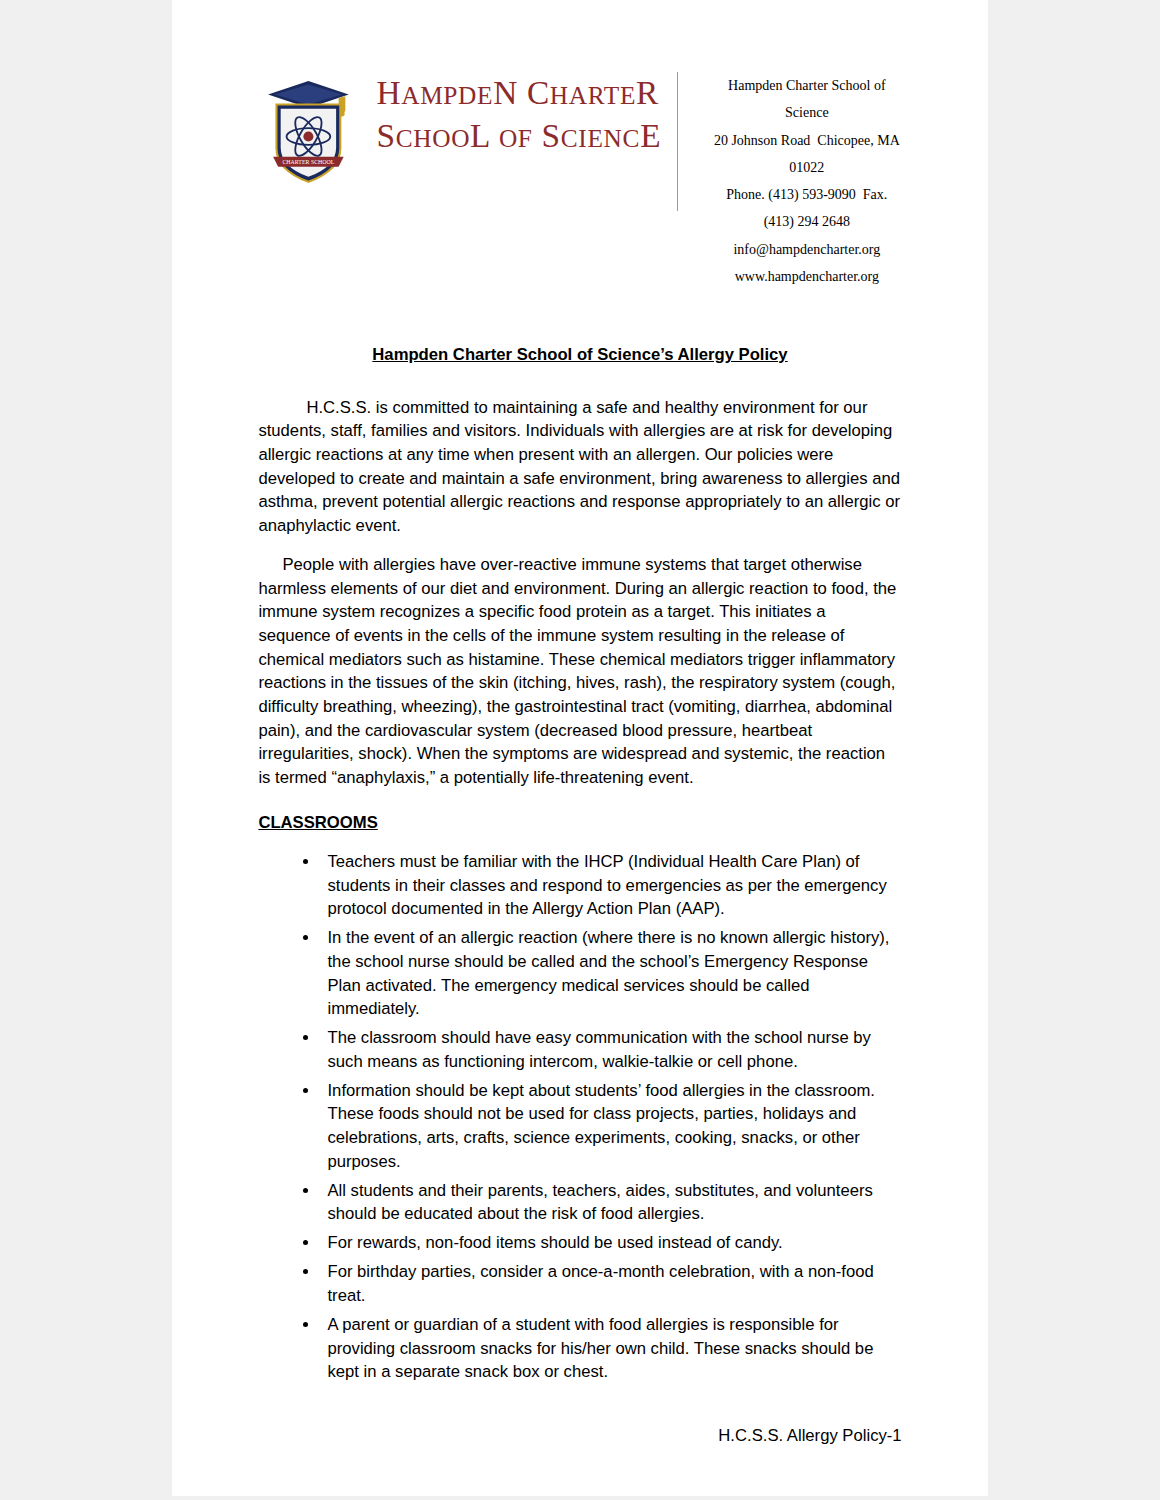CHARTER SCHOOL
HAMPDEN CHARTER
SCHOOL OF SCIENCE
Hampden Charter School of Science
20 Johnson Road Chicopee, MA 01022
Phone. (413) 593-9090 Fax. (413) 294 2648
info@hampdencharter.org
www.hampdencharter.org
Hampden Charter School of Science’s Allergy Policy
H.C.S.S. is committed to maintaining a safe and healthy environment for our students, staff, families and visitors. Individuals with allergies are at risk for developing allergic reactions at any time when present with an allergen. Our policies were developed to create and maintain a safe environment, bring awareness to allergies and asthma, prevent potential allergic reactions and response appropriately to an allergic or anaphylactic event.
People with allergies have over-reactive immune systems that target otherwise harmless elements of our diet and environment. During an allergic reaction to food, the immune system recognizes a specific food protein as a target. This initiates a sequence of events in the cells of the immune system resulting in the release of chemical mediators such as histamine. These chemical mediators trigger inflammatory reactions in the tissues of the skin (itching, hives, rash), the respiratory system (cough, difficulty breathing, wheezing), the gastrointestinal tract (vomiting, diarrhea, abdominal pain), and the cardiovascular system (decreased blood pressure, heartbeat irregularities, shock). When the symptoms are widespread and systemic, the reaction is termed “anaphylaxis,” a potentially life-threatening event.
CLASSROOMS
Teachers must be familiar with the IHCP (Individual Health Care Plan) of students in their classes and respond to emergencies as per the emergency protocol documented in the Allergy Action Plan (AAP).
In the event of an allergic reaction (where there is no known allergic history), the school nurse should be called and the school’s Emergency Response Plan activated. The emergency medical services should be called immediately.
The classroom should have easy communication with the school nurse by such means as functioning intercom, walkie-talkie or cell phone.
Information should be kept about students’ food allergies in the classroom. These foods should not be used for class projects, parties, holidays and celebrations, arts, crafts, science experiments, cooking, snacks, or other purposes.
All students and their parents, teachers, aides, substitutes, and volunteers should be educated about the risk of food allergies.
For rewards, non-food items should be used instead of candy.
For birthday parties, consider a once-a-month celebration, with a non-food treat.
A parent or guardian of a student with food allergies is responsible for providing classroom snacks for his/her own child. These snacks should be kept in a separate snack box or chest.
H.C.S.S. Allergy Policy-1